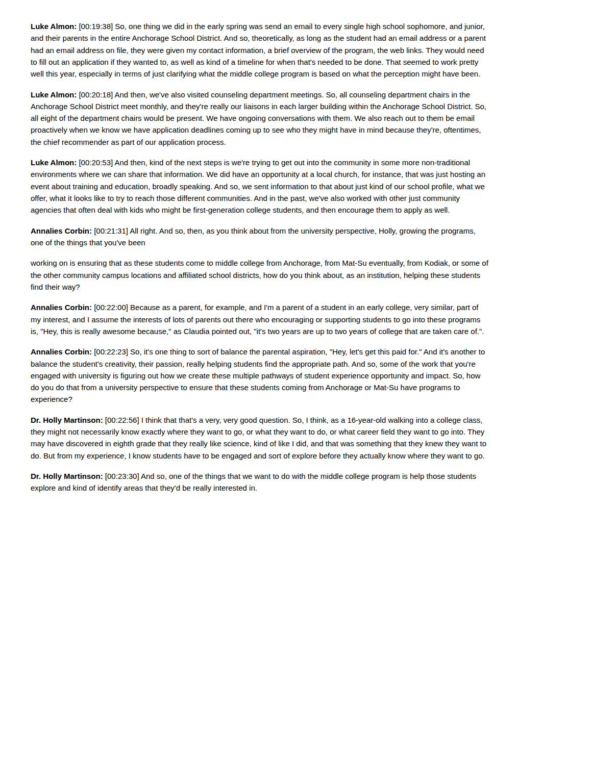Luke Almon: [00:19:38] So, one thing we did in the early spring was send an email to every single high school sophomore, and junior, and their parents in the entire Anchorage School District. And so, theoretically, as long as the student had an email address or a parent had an email address on file, they were given my contact information, a brief overview of the program, the web links. They would need to fill out an application if they wanted to, as well as kind of a timeline for when that's needed to be done. That seemed to work pretty well this year, especially in terms of just clarifying what the middle college program is based on what the perception might have been.
Luke Almon: [00:20:18] And then, we've also visited counseling department meetings. So, all counseling department chairs in the Anchorage School District meet monthly, and they're really our liaisons in each larger building within the Anchorage School District. So, all eight of the department chairs would be present. We have ongoing conversations with them. We also reach out to them be email proactively when we know we have application deadlines coming up to see who they might have in mind because they're, oftentimes, the chief recommender as part of our application process.
Luke Almon: [00:20:53] And then, kind of the next steps is we're trying to get out into the community in some more non-traditional environments where we can share that information. We did have an opportunity at a local church, for instance, that was just hosting an event about training and education, broadly speaking. And so, we sent information to that about just kind of our school profile, what we offer, what it looks like to try to reach those different communities. And in the past, we've also worked with other just community agencies that often deal with kids who might be first-generation college students, and then encourage them to apply as well.
Annalies Corbin: [00:21:31] All right. And so, then, as you think about from the university perspective, Holly, growing the programs, one of the things that you've been
working on is ensuring that as these students come to middle college from Anchorage, from Mat-Su eventually, from Kodiak, or some of the other community campus locations and affiliated school districts, how do you think about, as an institution, helping these students find their way?
Annalies Corbin: [00:22:00] Because as a parent, for example, and I'm a parent of a student in an early college, very similar, part of my interest, and I assume the interests of lots of parents out there who encouraging or supporting students to go into these programs is, "Hey, this is really awesome because," as Claudia pointed out, "it's two years are up to two years of college that are taken care of.".
Annalies Corbin: [00:22:23] So, it's one thing to sort of balance the parental aspiration, "Hey, let's get this paid for." And it's another to balance the student's creativity, their passion, really helping students find the appropriate path. And so, some of the work that you're engaged with university is figuring out how we create these multiple pathways of student experience opportunity and impact. So, how do you do that from a university perspective to ensure that these students coming from Anchorage or Mat-Su have programs to experience?
Dr. Holly Martinson: [00:22:56] I think that that's a very, very good question. So, I think, as a 16-year-old walking into a college class, they might not necessarily know exactly where they want to go, or what they want to do, or what career field they want to go into. They may have discovered in eighth grade that they really like science, kind of like I did, and that was something that they knew they want to do. But from my experience, I know students have to be engaged and sort of explore before they actually know where they want to go.
Dr. Holly Martinson: [00:23:30] And so, one of the things that we want to do with the middle college program is help those students explore and kind of identify areas that they'd be really interested in.